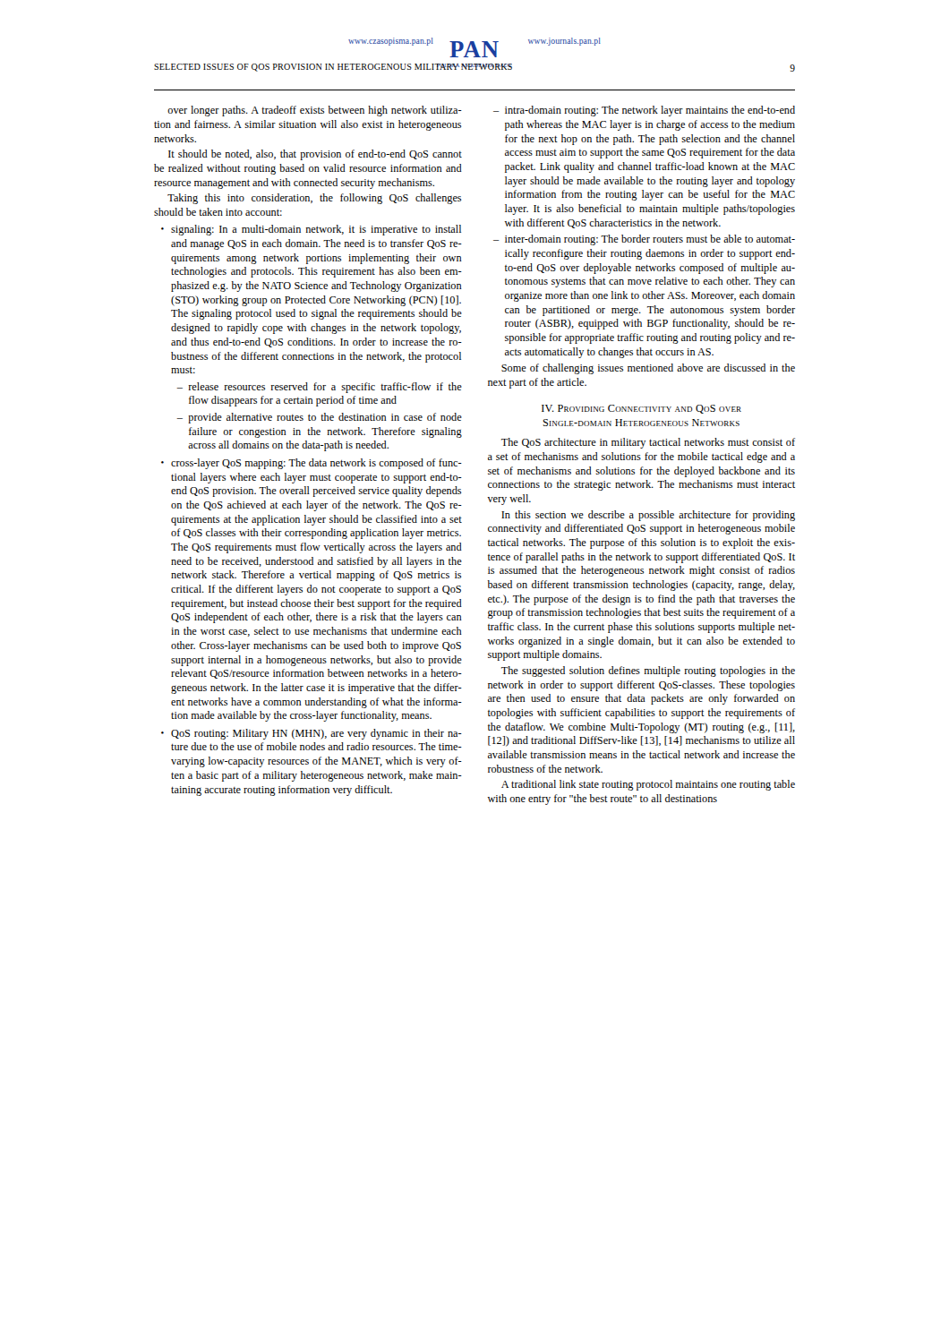www.czasopisma.pan.pl www.journals.pan.pl
PAN
POLSKA AKADEMIA NAUK
Selected Issues of QoS Provision in Heterogenous Military Networks
9
over longer paths. A tradeoff exists between high network utilization and fairness. A similar situation will also exist in heterogeneous networks.
It should be noted, also, that provision of end-to-end QoS cannot be realized without routing based on valid resource information and resource management and with connected security mechanisms.
Taking this into consideration, the following QoS challenges should be taken into account:
signaling: In a multi-domain network, it is imperative to install and manage QoS in each domain. The need is to transfer QoS requirements among network portions implementing their own technologies and protocols. This requirement has also been emphasized e.g. by the NATO Science and Technology Organization (STO) working group on Protected Core Networking (PCN) [10]. The signaling protocol used to signal the requirements should be designed to rapidly cope with changes in the network topology, and thus end-to-end QoS conditions. In order to increase the robustness of the different connections in the network, the protocol must:
release resources reserved for a specific traffic-flow if the flow disappears for a certain period of time and
provide alternative routes to the destination in case of node failure or congestion in the network. Therefore signaling across all domains on the data-path is needed.
cross-layer QoS mapping: The data network is composed of functional layers where each layer must cooperate to support end-to-end QoS provision. The overall perceived service quality depends on the QoS achieved at each layer of the network. The QoS requirements at the application layer should be classified into a set of QoS classes with their corresponding application layer metrics. The QoS requirements must flow vertically across the layers and need to be received, understood and satisfied by all layers in the network stack. Therefore a vertical mapping of QoS metrics is critical. If the different layers do not cooperate to support a QoS requirement, but instead choose their best support for the required QoS independent of each other, there is a risk that the layers can in the worst case, select to use mechanisms that undermine each other. Cross-layer mechanisms can be used both to improve QoS support internal in a homogeneous networks, but also to provide relevant QoS/resource information between networks in a heterogeneous network. In the latter case it is imperative that the different networks have a common understanding of what the information made available by the cross-layer functionality, means.
QoS routing: Military HN (MHN), are very dynamic in their nature due to the use of mobile nodes and radio resources. The time-varying low-capacity resources of the MANET, which is very often a basic part of a military heterogeneous network, make maintaining accurate routing information very difficult.
intra-domain routing: The network layer maintains the end-to-end path whereas the MAC layer is in charge of access to the medium for the next hop on the path. The path selection and the channel access must aim to support the same QoS requirement for the data packet. Link quality and channel traffic-load known at the MAC layer should be made available to the routing layer and topology information from the routing layer can be useful for the MAC layer. It is also beneficial to maintain multiple paths/topologies with different QoS characteristics in the network.
inter-domain routing: The border routers must be able to automatically reconfigure their routing daemons in order to support end-to-end QoS over deployable networks composed of multiple autonomous systems that can move relative to each other. They can organize more than one link to other ASs. Moreover, each domain can be partitioned or merge. The autonomous system border router (ASBR), equipped with BGP functionality, should be responsible for appropriate traffic routing and routing policy and reacts automatically to changes that occurs in AS.
Some of challenging issues mentioned above are discussed in the next part of the article.
IV. Providing Connectivity and QoS over
Single-domain Heterogeneous Networks
The QoS architecture in military tactical networks must consist of a set of mechanisms and solutions for the mobile tactical edge and a set of mechanisms and solutions for the deployed backbone and its connections to the strategic network. The mechanisms must interact very well.
In this section we describe a possible architecture for providing connectivity and differentiated QoS support in heterogeneous mobile tactical networks. The purpose of this solution is to exploit the existence of parallel paths in the network to support differentiated QoS. It is assumed that the heterogeneous network might consist of radios based on different transmission technologies (capacity, range, delay, etc.). The purpose of the design is to find the path that traverses the group of transmission technologies that best suits the requirement of a traffic class. In the current phase this solutions supports multiple networks organized in a single domain, but it can also be extended to support multiple domains.
The suggested solution defines multiple routing topologies in the network in order to support different QoS-classes. These topologies are then used to ensure that data packets are only forwarded on topologies with sufficient capabilities to support the requirements of the dataflow. We combine Multi-Topology (MT) routing (e.g., [11], [12]) and traditional DiffServ-like [13], [14] mechanisms to utilize all available transmission means in the tactical network and increase the robustness of the network.
A traditional link state routing protocol maintains one routing table with one entry for "the best route" to all destinations